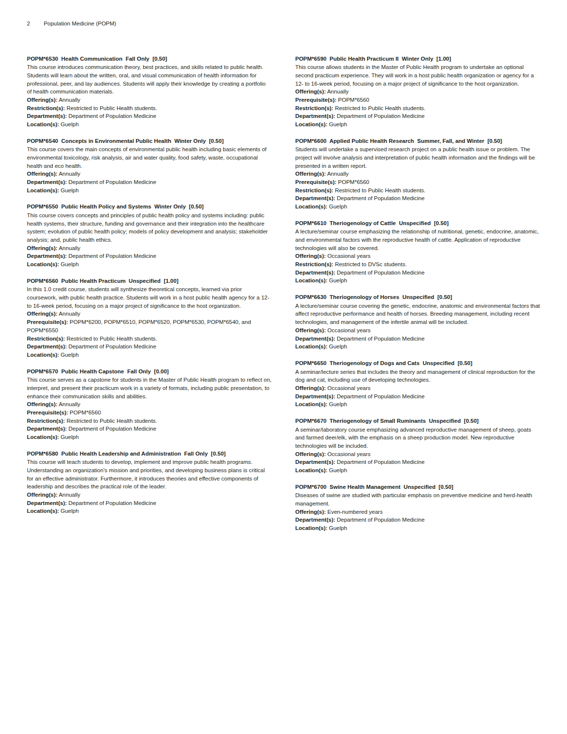2 Population Medicine (POPM)
POPM*6530 Health Communication Fall Only [0.50]
This course introduces communication theory, best practices, and skills related to public health. Students will learn about the written, oral, and visual communication of health information for professional, peer, and lay audiences. Students will apply their knowledge by creating a portfolio of health communication materials.
Offering(s): Annually
Restriction(s): Restricted to Public Health students.
Department(s): Department of Population Medicine
Location(s): Guelph
POPM*6540 Concepts in Environmental Public Health Winter Only [0.50]
This course covers the main concepts of environmental public health including basic elements of environmental toxicology, risk analysis, air and water quality, food safety, waste, occupational health and eco health.
Offering(s): Annually
Department(s): Department of Population Medicine
Location(s): Guelph
POPM*6550 Public Health Policy and Systems Winter Only [0.50]
This course covers concepts and principles of public health policy and systems including: public health systems, their structure, funding and governance and their integration into the healthcare system; evolution of public health policy; models of policy development and analysis; stakeholder analysis; and, public health ethics.
Offering(s): Annually
Department(s): Department of Population Medicine
Location(s): Guelph
POPM*6560 Public Health Practicum Unspecified [1.00]
In this 1.0 credit course, students will synthesize theoretical concepts, learned via prior coursework, with public health practice. Students will work in a host public health agency for a 12-to 16-week period, focusing on a major project of significance to the host organization.
Offering(s): Annually
Prerequisite(s): POPM*6200, POPM*6510, POPM*6520, POPM*6530, POPM*6540, and POPM*6550
Restriction(s): Restricted to Public Health students.
Department(s): Department of Population Medicine
Location(s): Guelph
POPM*6570 Public Health Capstone Fall Only [0.00]
This course serves as a capstone for students in the Master of Public Health program to reflect on, interpret, and present their practicum work in a variety of formats, including public presentation, to enhance their communication skills and abilities.
Offering(s): Annually
Prerequisite(s): POPM*6560
Restriction(s): Restricted to Public Health students.
Department(s): Department of Population Medicine
Location(s): Guelph
POPM*6580 Public Health Leadership and Administration Fall Only [0.50]
This course will teach students to develop, implement and improve public health programs. Understanding an organization's mission and priorities, and developing business plans is critical for an effective administrator. Furthermore, it introduces theories and effective components of leadership and describes the practical role of the leader.
Offering(s): Annually
Department(s): Department of Population Medicine
Location(s): Guelph
POPM*6590 Public Health Practicum II Winter Only [1.00]
This course allows students in the Master of Public Health program to undertake an optional second practicum experience. They will work in a host public health organization or agency for a 12- to 16-week period, focusing on a major project of significance to the host organization.
Offering(s): Annually
Prerequisite(s): POPM*6560
Restriction(s): Restricted to Public Health students.
Department(s): Department of Population Medicine
Location(s): Guelph
POPM*6600 Applied Public Health Research Summer, Fall, and Winter [0.50]
Students will undertake a supervised research project on a public health issue or problem. The project will involve analysis and interpretation of public health information and the findings will be presented in a written report.
Offering(s): Annually
Prerequisite(s): POPM*6560
Restriction(s): Restricted to Public Health students.
Department(s): Department of Population Medicine
Location(s): Guelph
POPM*6610 Theriogenology of Cattle Unspecified [0.50]
A lecture/seminar course emphasizing the relationship of nutritional, genetic, endocrine, anatomic, and environmental factors with the reproductive health of cattle. Application of reproductive technologies will also be covered.
Offering(s): Occasional years
Restriction(s): Restricted to DVSc students.
Department(s): Department of Population Medicine
Location(s): Guelph
POPM*6630 Theriogenology of Horses Unspecified [0.50]
A lecture/seminar course covering the genetic, endocrine, anatomic and environmental factors that affect reproductive performance and health of horses. Breeding management, including recent technologies, and management of the infertile animal will be included.
Offering(s): Occasional years
Department(s): Department of Population Medicine
Location(s): Guelph
POPM*6650 Theriogenology of Dogs and Cats Unspecified [0.50]
A seminar/lecture series that includes the theory and management of clinical reproduction for the dog and cat, including use of developing technologies.
Offering(s): Occasional years
Department(s): Department of Population Medicine
Location(s): Guelph
POPM*6670 Theriogenology of Small Ruminants Unspecified [0.50]
A seminar/laboratory course emphasizing advanced reproductive management of sheep, goats and farmed deer/elk, with the emphasis on a sheep production model. New reproductive technologies will be included.
Offering(s): Occasional years
Department(s): Department of Population Medicine
Location(s): Guelph
POPM*6700 Swine Health Management Unspecified [0.50]
Diseases of swine are studied with particular emphasis on preventive medicine and herd-health management.
Offering(s): Even-numbered years
Department(s): Department of Population Medicine
Location(s): Guelph